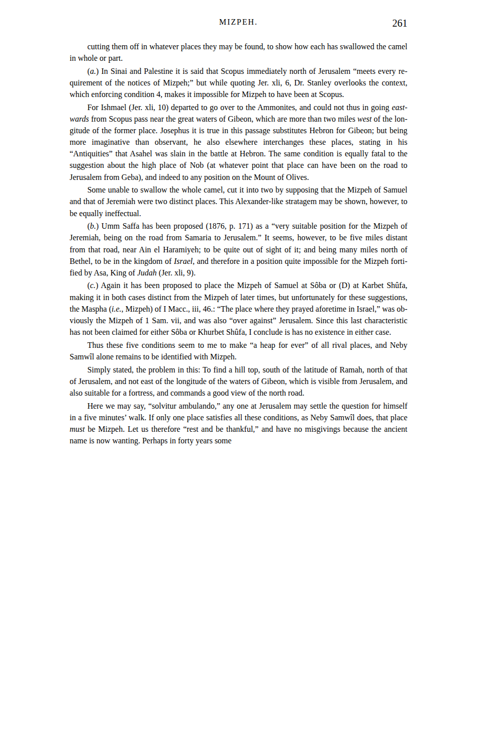Mizpeh.
261
cutting them off in whatever places they may be found, to show how each has swallowed the camel in whole or part.
(a.) In Sinai and Palestine it is said that Scopus immediately north of Jerusalem “meets every requirement of the notices of Mizpeh;” but while quoting Jer. xli, 6, Dr. Stanley overlooks the context, which enforcing condition 4, makes it impossible for Mizpeh to have been at Scopus.
For Ishmael (Jer. xli, 10) departed to go over to the Ammonites, and could not thus in going eastwards from Scopus pass near the great waters of Gibeon, which are more than two miles west of the longitude of the former place. Josephus it is true in this passage substitutes Hebron for Gibeon; but being more imaginative than observant, he also elsewhere interchanges these places, stating in his “Antiquities” that Asahel was slain in the battle at Hebron. The same condition is equally fatal to the suggestion about the high place of Nob (at whatever point that place can have been on the road to Jerusalem from Geba), and indeed to any position on the Mount of Olives.
Some unable to swallow the whole camel, cut it into two by supposing that the Mizpeh of Samuel and that of Jeremiah were two distinct places. This Alexander-like stratagem may be shown, however, to be equally ineffectual.
(b.) Umm Saffa has been proposed (1876, p. 171) as a “very suitable position for the Mizpeh of Jeremiah, being on the road from Samaria to Jerusalem.” It seems, however, to be five miles distant from that road, near Ain el Haramiyeh; to be quite out of sight of it; and being many miles north of Bethel, to be in the kingdom of Israel, and therefore in a position quite impossible for the Mizpeh fortified by Asa, King of Judah (Jer. xli, 9).
(c.) Again it has been proposed to place the Mizpeh of Samuel at Sôba or (D) at Karbet Shûfa, making it in both cases distinct from the Mizpeh of later times, but unfortunately for these suggestions, the Maspha (i.e., Mizpeh) of I Macc., iii, 46.: “The place where they prayed aforetime in Israel,” was obviously the Mizpeh of 1 Sam. vii, and was also “over against” Jerusalem. Since this last characteristic has not been claimed for either Sôba or Khurbet Shûfa, I conclude is has no existence in either case.
Thus these five conditions seem to me to make “a heap for ever” of all rival places, and Neby Samwîl alone remains to be identified with Mizpeh.
Simply stated, the problem in this: To find a hill top, south of the latitude of Ramah, north of that of Jerusalem, and not east of the longitude of the waters of Gibeon, which is visible from Jerusalem, and also suitable for a fortress, and commands a good view of the north road.
Here we may say, “solvitur ambulando,” any one at Jerusalem may settle the question for himself in a five minutes’ walk. If only one place satisfies all these conditions, as Neby Samwîl does, that place must be Mizpeh. Let us therefore “rest and be thankful,” and have no misgivings because the ancient name is now wanting. Perhaps in forty years some